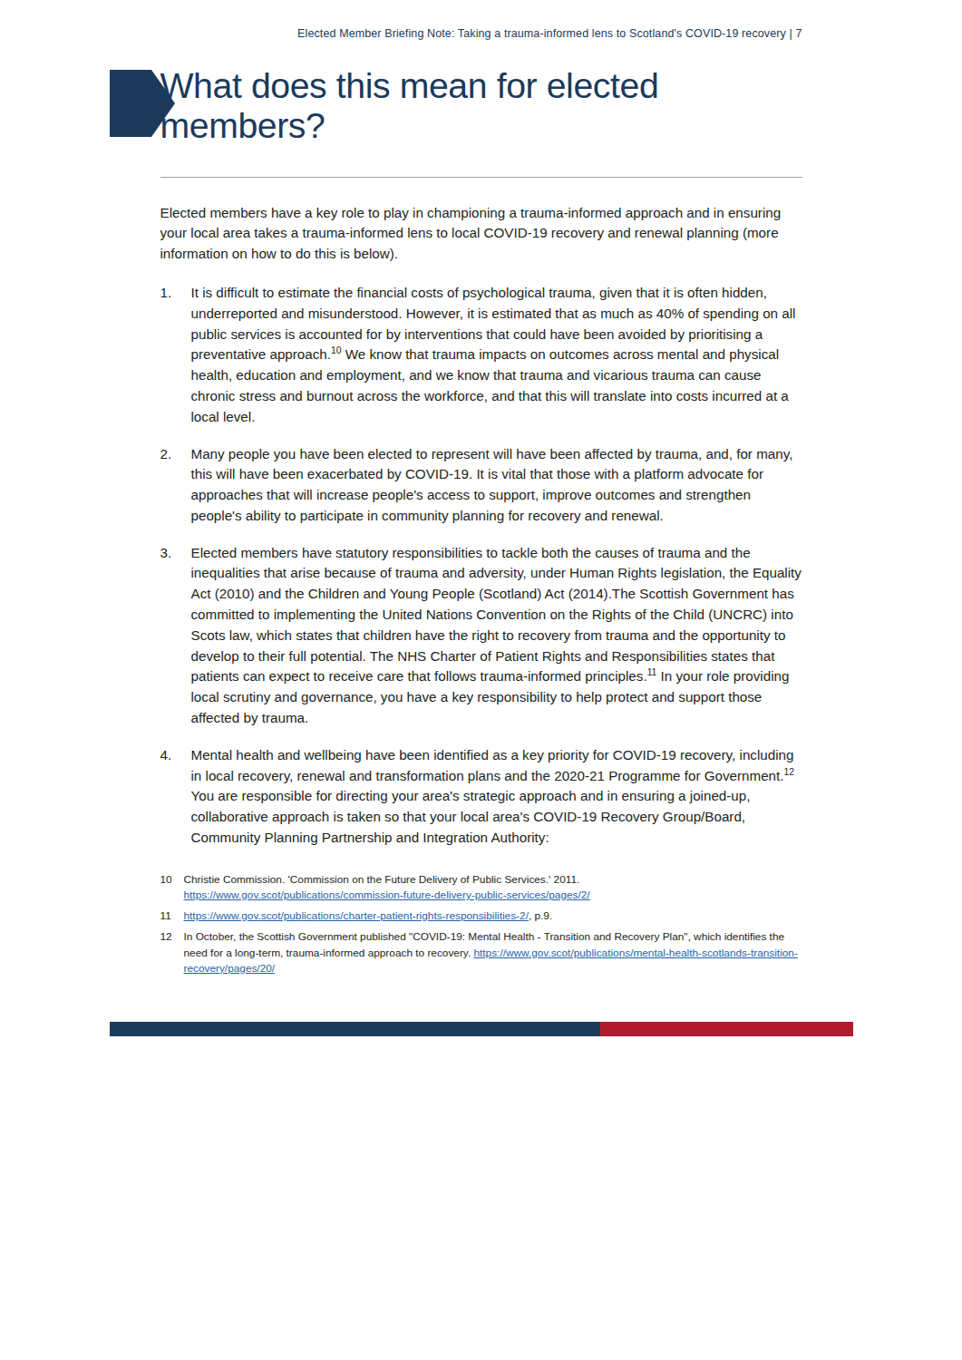Elected Member Briefing Note: Taking a trauma-informed lens to Scotland's COVID-19 recovery | 7
What does this mean for elected members?
Elected members have a key role to play in championing a trauma-informed approach and in ensuring your local area takes a trauma-informed lens to local COVID-19 recovery and renewal planning (more information on how to do this is below).
It is difficult to estimate the financial costs of psychological trauma, given that it is often hidden, underreported and misunderstood. However, it is estimated that as much as 40% of spending on all public services is accounted for by interventions that could have been avoided by prioritising a preventative approach.10 We know that trauma impacts on outcomes across mental and physical health, education and employment, and we know that trauma and vicarious trauma can cause chronic stress and burnout across the workforce, and that this will translate into costs incurred at a local level.
Many people you have been elected to represent will have been affected by trauma, and, for many, this will have been exacerbated by COVID-19. It is vital that those with a platform advocate for approaches that will increase people's access to support, improve outcomes and strengthen people's ability to participate in community planning for recovery and renewal.
Elected members have statutory responsibilities to tackle both the causes of trauma and the inequalities that arise because of trauma and adversity, under Human Rights legislation, the Equality Act (2010) and the Children and Young People (Scotland) Act (2014).The Scottish Government has committed to implementing the United Nations Convention on the Rights of the Child (UNCRC) into Scots law, which states that children have the right to recovery from trauma and the opportunity to develop to their full potential. The NHS Charter of Patient Rights and Responsibilities states that patients can expect to receive care that follows trauma-informed principles.11 In your role providing local scrutiny and governance, you have a key responsibility to help protect and support those affected by trauma.
Mental health and wellbeing have been identified as a key priority for COVID-19 recovery, including in local recovery, renewal and transformation plans and the 2020-21 Programme for Government.12 You are responsible for directing your area's strategic approach and in ensuring a joined-up, collaborative approach is taken so that your local area's COVID-19 Recovery Group/Board, Community Planning Partnership and Integration Authority:
Christie Commission. 'Commission on the Future Delivery of Public Services.' 2011. https://www.gov.scot/publications/commission-future-delivery-public-services/pages/2/
https://www.gov.scot/publications/charter-patient-rights-responsibilities-2/, p.9.
In October, the Scottish Government published "COVID-19: Mental Health - Transition and Recovery Plan", which identifies the need for a long-term, trauma-informed approach to recovery. https://www.gov.scot/publications/mental-health-scotlands-transition-recovery/pages/20/